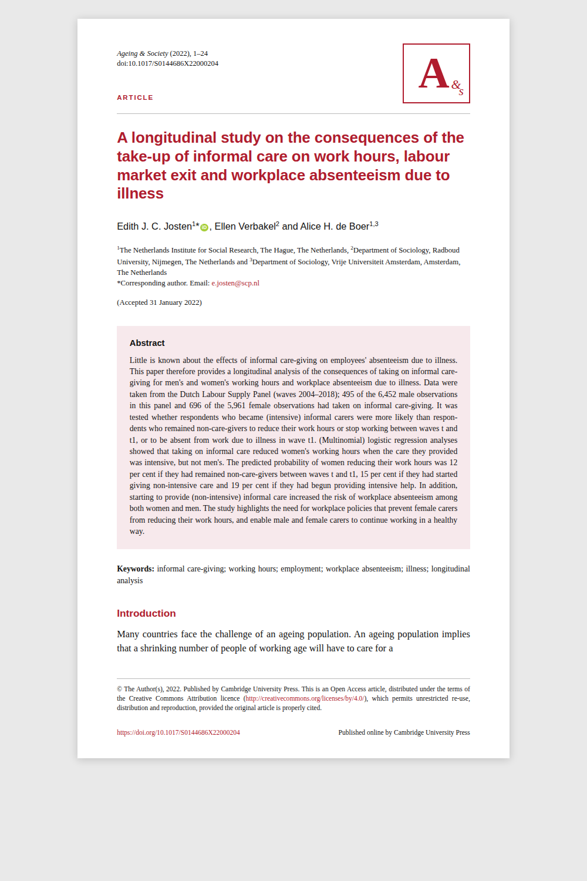A & s
Ageing & Society (2022), 1–24
doi:10.1017/S0144686X22000204
ARTICLE
A longitudinal study on the consequences of the take-up of informal care on work hours, labour market exit and workplace absenteeism due to illness
Edith J. C. Josten1*iD, Ellen Verbakel2 and Alice H. de Boer1,3
1The Netherlands Institute for Social Research, The Hague, The Netherlands, 2Department of Sociology, Radboud University, Nijmegen, The Netherlands and 3Department of Sociology, Vrije Universiteit Amsterdam, Amsterdam, The Netherlands
*Corresponding author. Email: e.josten@scp.nl
(Accepted 31 January 2022)
Abstract
Little is known about the effects of informal care-giving on employees' absenteeism due to illness. This paper therefore provides a longitudinal analysis of the consequences of taking on informal care-giving for men's and women's working hours and workplace absenteeism due to illness. Data were taken from the Dutch Labour Supply Panel (waves 2004–2018); 495 of the 6,452 male observations in this panel and 696 of the 5,961 female observations had taken on informal care-giving. It was tested whether respondents who became (intensive) informal carers were more likely than respondents who remained non-care-givers to reduce their work hours or stop working between waves t and t1, or to be absent from work due to illness in wave t1. (Multinomial) logistic regression analyses showed that taking on informal care reduced women's working hours when the care they provided was intensive, but not men's. The predicted probability of women reducing their work hours was 12 per cent if they had remained non-care-givers between waves t and t1, 15 per cent if they had started giving non-intensive care and 19 per cent if they had begun providing intensive help. In addition, starting to provide (non-intensive) informal care increased the risk of workplace absenteeism among both women and men. The study highlights the need for workplace policies that prevent female carers from reducing their work hours, and enable male and female carers to continue working in a healthy way.
Keywords: informal care-giving; working hours; employment; workplace absenteeism; illness; longitudinal analysis
Introduction
Many countries face the challenge of an ageing population. An ageing population implies that a shrinking number of people of working age will have to care for a
© The Author(s), 2022. Published by Cambridge University Press. This is an Open Access article, distributed under the terms of the Creative Commons Attribution licence (http://creativecommons.org/licenses/by/4.0/), which permits unrestricted re-use, distribution and reproduction, provided the original article is properly cited.
https://doi.org/10.1017/S0144686X22000204 Published online by Cambridge University Press